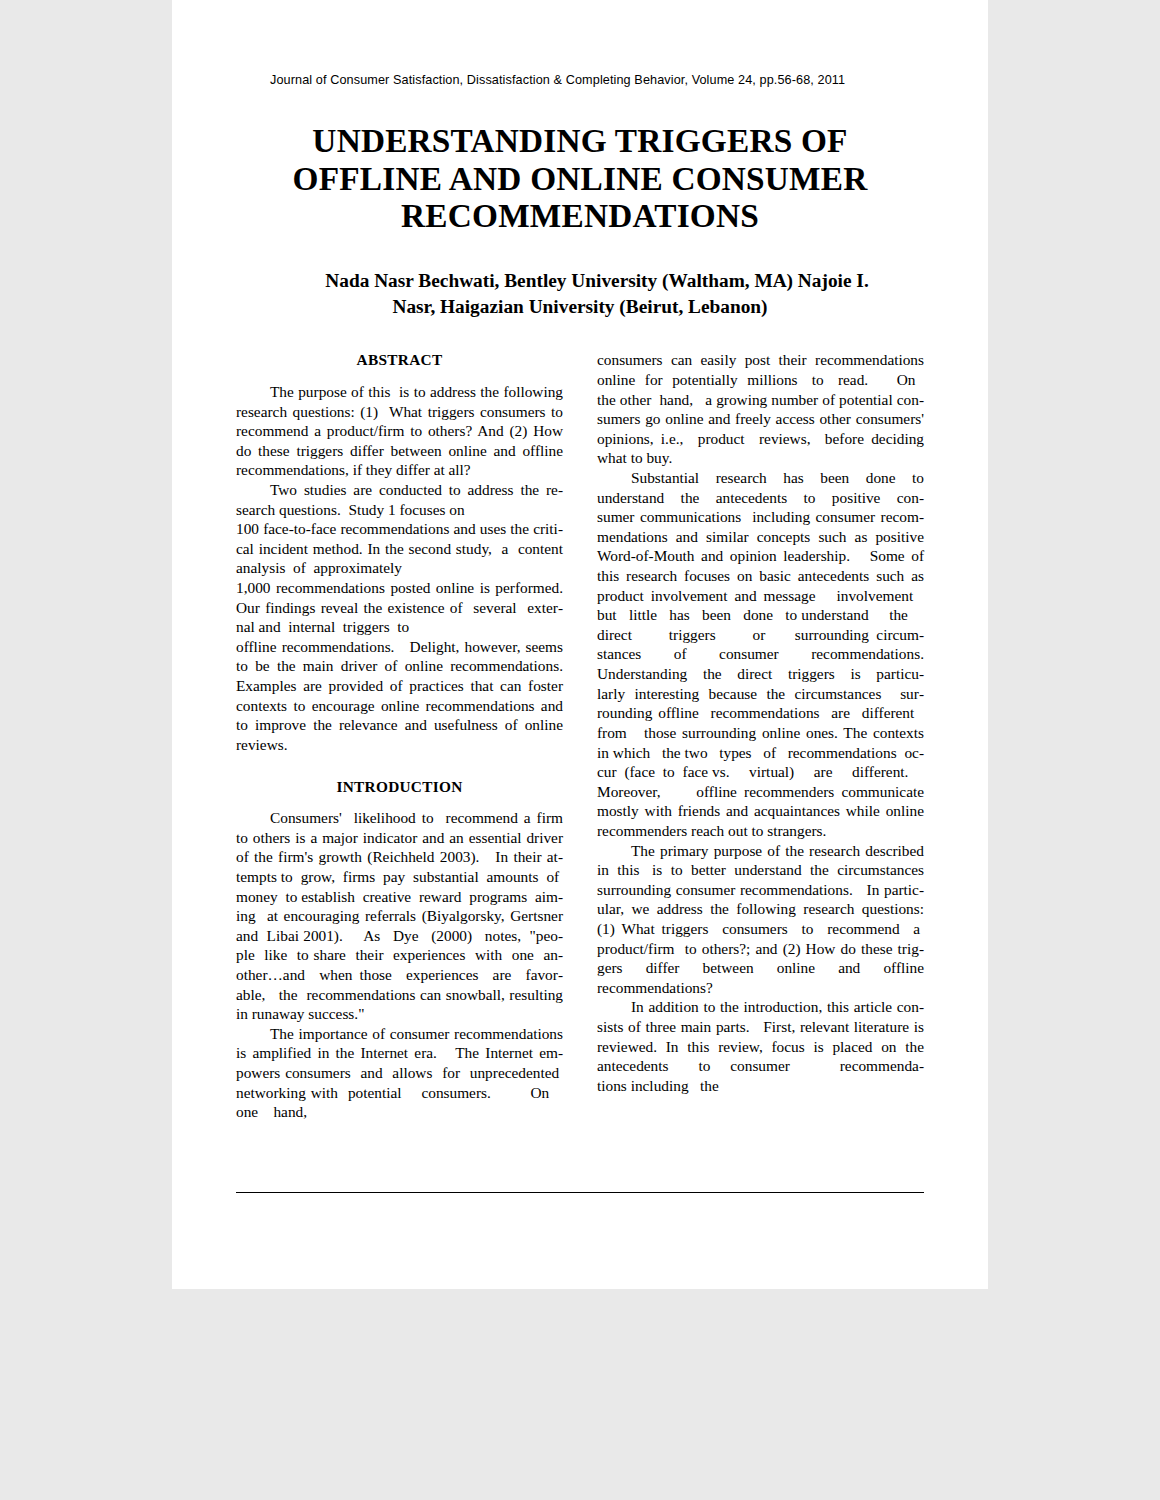Journal of Consumer Satisfaction, Dissatisfaction & Completing Behavior, Volume 24, pp.56-68, 2011
UNDERSTANDING TRIGGERS OF OFFLINE AND ONLINE CONSUMER RECOMMENDATIONS
Nada Nasr Bechwati, Bentley University (Waltham, MA) Najoie I. Nasr, Haigazian University (Beirut, Lebanon)
ABSTRACT
The purpose of this is to address the following research questions: (1) What triggers consumers to recommend a product/firm to others? And (2) How do these triggers differ between online and offline recommendations, if they differ at all?
Two studies are conducted to address the research questions. Study 1 focuses on
100 face-to-face recommendations and uses the critical incident method. In the second study, a content analysis of approximately
1,000 recommendations posted online is performed. Our findings reveal the existence of several external and internal triggers to
offline recommendations. Delight, however, seems to be the main driver of online recommendations. Examples are provided of practices that can foster contexts to encourage online recommendations and to improve the relevance and usefulness of online reviews.
INTRODUCTION
Consumers' likelihood to recommend a firm to others is a major indicator and an essential driver of the firm's growth (Reichheld 2003). In their attempts to grow, firms pay substantial amounts of money to establish creative reward programs aiming at encouraging referrals (Biyalgorsky, Gertsner and Libai 2001). As Dye (2000) notes, "people like to share their experiences with one another…and when those experiences are favorable, the recommendations can snowball, resulting in runaway success."
The importance of consumer recommendations is amplified in the Internet era. The Internet empowers consumers and allows for unprecedented networking with potential consumers. On one hand,
consumers can easily post their recommendations online for potentially millions to read. On the other hand, a growing number of potential consumers go online and freely access other consumers' opinions, i.e., product reviews, before deciding what to buy.
Substantial research has been done to understand the antecedents to positive consumer communications including consumer recommendations and similar concepts such as positive Word-of-Mouth and opinion leadership. Some of this research focuses on basic antecedents such as product involvement and message involvement but little has been done to understand the direct triggers or surrounding circumstances of consumer recommendations. Understanding the direct triggers is particularly interesting because the circumstances surrounding offline recommendations are different from those surrounding online ones. The contexts in which the two types of recommendations occur (face to face vs. virtual) are different. Moreover, offline recommenders communicate mostly with friends and acquaintances while online recommenders reach out to strangers.
The primary purpose of the research described in this is to better understand the circumstances surrounding consumer recommendations. In particular, we address the following research questions: (1) What triggers consumers to recommend a product/firm to others?; and (2) How do these triggers differ between online and offline recommendations?
In addition to the introduction, this article consists of three main parts. First, relevant literature is reviewed. In this review, focus is placed on the antecedents to consumer recommendations including the